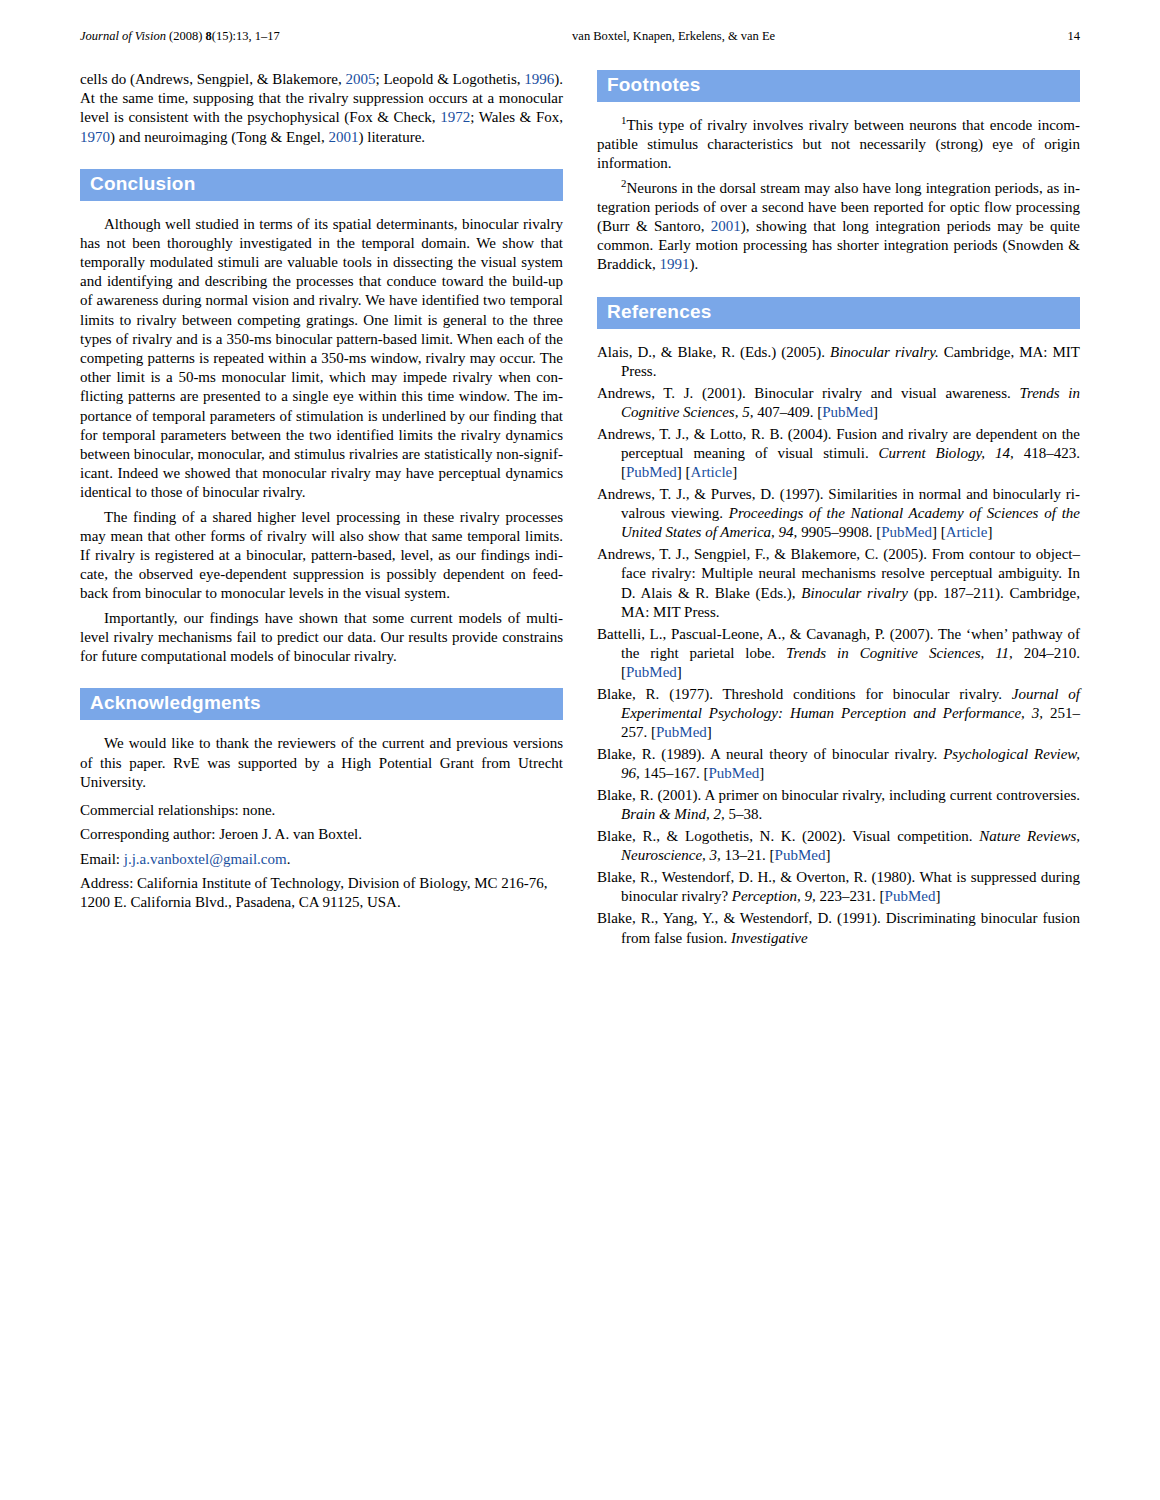Journal of Vision (2008) 8(15):13, 1–17
van Boxtel, Knapen, Erkelens, & van Ee
14
cells do (Andrews, Sengpiel, & Blakemore, 2005; Leopold & Logothetis, 1996). At the same time, supposing that the rivalry suppression occurs at a monocular level is consistent with the psychophysical (Fox & Check, 1972; Wales & Fox, 1970) and neuroimaging (Tong & Engel, 2001) literature.
Conclusion
Although well studied in terms of its spatial determinants, binocular rivalry has not been thoroughly investigated in the temporal domain. We show that temporally modulated stimuli are valuable tools in dissecting the visual system and identifying and describing the processes that conduce toward the build-up of awareness during normal vision and rivalry. We have identified two temporal limits to rivalry between competing gratings. One limit is general to the three types of rivalry and is a 350-ms binocular pattern-based limit. When each of the competing patterns is repeated within a 350-ms window, rivalry may occur. The other limit is a 50-ms monocular limit, which may impede rivalry when conflicting patterns are presented to a single eye within this time window. The importance of temporal parameters of stimulation is underlined by our finding that for temporal parameters between the two identified limits the rivalry dynamics between binocular, monocular, and stimulus rivalries are statistically non-significant. Indeed we showed that monocular rivalry may have perceptual dynamics identical to those of binocular rivalry.
The finding of a shared higher level processing in these rivalry processes may mean that other forms of rivalry will also show that same temporal limits. If rivalry is registered at a binocular, pattern-based, level, as our findings indicate, the observed eye-dependent suppression is possibly dependent on feedback from binocular to monocular levels in the visual system.
Importantly, our findings have shown that some current models of multi-level rivalry mechanisms fail to predict our data. Our results provide constrains for future computational models of binocular rivalry.
Acknowledgments
We would like to thank the reviewers of the current and previous versions of this paper. RvE was supported by a High Potential Grant from Utrecht University.
Commercial relationships: none.
Corresponding author: Jeroen J. A. van Boxtel.
Email: j.j.a.vanboxtel@gmail.com.
Address: California Institute of Technology, Division of Biology, MC 216-76, 1200 E. California Blvd., Pasadena, CA 91125, USA.
Footnotes
1This type of rivalry involves rivalry between neurons that encode incompatible stimulus characteristics but not necessarily (strong) eye of origin information.
2Neurons in the dorsal stream may also have long integration periods, as integration periods of over a second have been reported for optic flow processing (Burr & Santoro, 2001), showing that long integration periods may be quite common. Early motion processing has shorter integration periods (Snowden & Braddick, 1991).
References
Alais, D., & Blake, R. (Eds.) (2005). Binocular rivalry. Cambridge, MA: MIT Press.
Andrews, T. J. (2001). Binocular rivalry and visual awareness. Trends in Cognitive Sciences, 5, 407–409. [PubMed]
Andrews, T. J., & Lotto, R. B. (2004). Fusion and rivalry are dependent on the perceptual meaning of visual stimuli. Current Biology, 14, 418–423. [PubMed] [Article]
Andrews, T. J., & Purves, D. (1997). Similarities in normal and binocularly rivalrous viewing. Proceedings of the National Academy of Sciences of the United States of America, 94, 9905–9908. [PubMed] [Article]
Andrews, T. J., Sengpiel, F., & Blakemore, C. (2005). From contour to object–face rivalry: Multiple neural mechanisms resolve perceptual ambiguity. In D. Alais & R. Blake (Eds.), Binocular rivalry (pp. 187–211). Cambridge, MA: MIT Press.
Battelli, L., Pascual-Leone, A., & Cavanagh, P. (2007). The ‘when’ pathway of the right parietal lobe. Trends in Cognitive Sciences, 11, 204–210. [PubMed]
Blake, R. (1977). Threshold conditions for binocular rivalry. Journal of Experimental Psychology: Human Perception and Performance, 3, 251–257. [PubMed]
Blake, R. (1989). A neural theory of binocular rivalry. Psychological Review, 96, 145–167. [PubMed]
Blake, R. (2001). A primer on binocular rivalry, including current controversies. Brain & Mind, 2, 5–38.
Blake, R., & Logothetis, N. K. (2002). Visual competition. Nature Reviews, Neuroscience, 3, 13–21. [PubMed]
Blake, R., Westendorf, D. H., & Overton, R. (1980). What is suppressed during binocular rivalry? Perception, 9, 223–231. [PubMed]
Blake, R., Yang, Y., & Westendorf, D. (1991). Discriminating binocular fusion from false fusion. Investigative